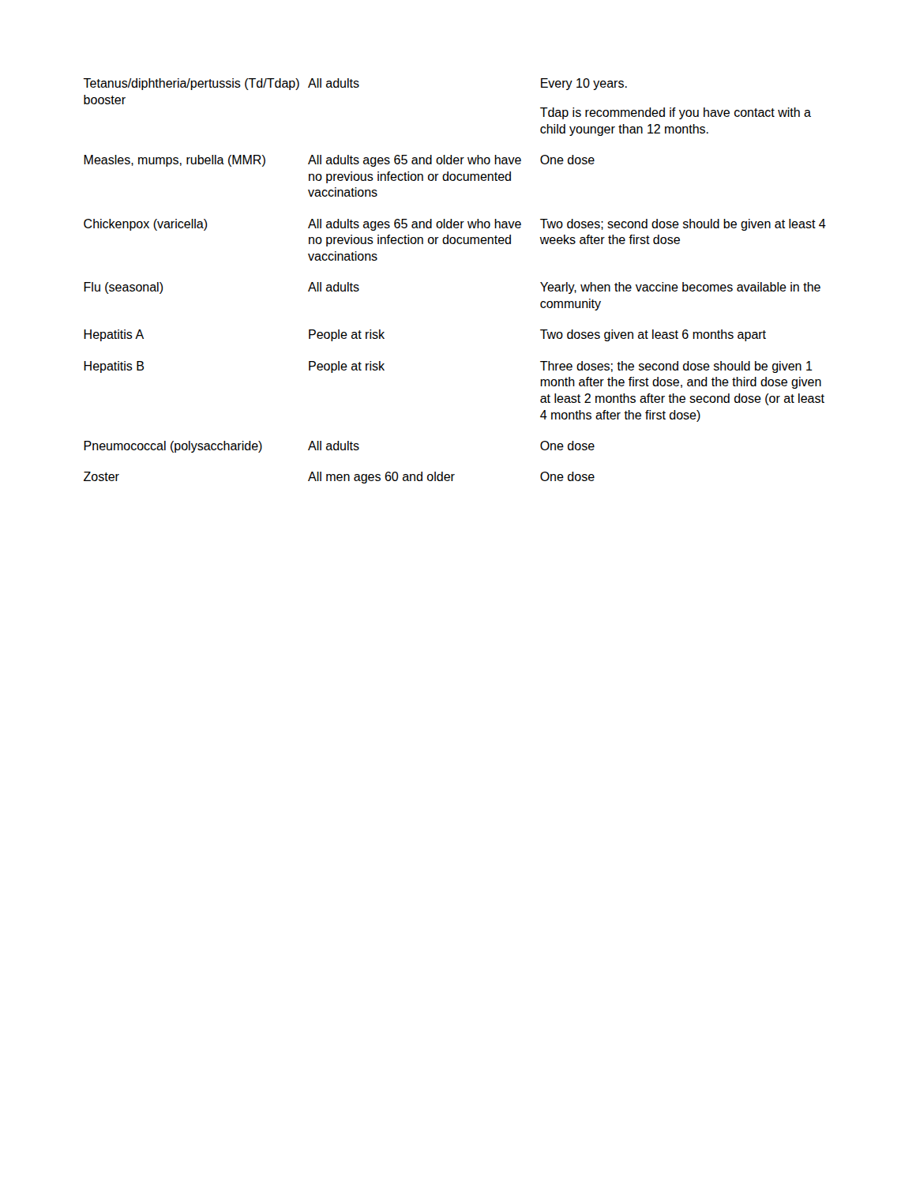| Tetanus/diphtheria/pertussis (Td/Tdap) booster | All adults | Every 10 years. Tdap is recommended if you have contact with a child younger than 12 months. |
| Measles, mumps, rubella (MMR) | All adults ages 65 and older who have no previous infection or documented vaccinations | One dose |
| Chickenpox (varicella) | All adults ages 65 and older who have no previous infection or documented vaccinations | Two doses; second dose should be given at least 4 weeks after the first dose |
| Flu (seasonal) | All adults | Yearly, when the vaccine becomes available in the community |
| Hepatitis A | People at risk | Two doses given at least 6 months apart |
| Hepatitis B | People at risk | Three doses; the second dose should be given 1 month after the first dose, and the third dose given at least 2 months after the second dose (or at least 4 months after the first dose) |
| Pneumococcal (polysaccharide) | All adults | One dose |
| Zoster | All men ages 60 and older | One dose |